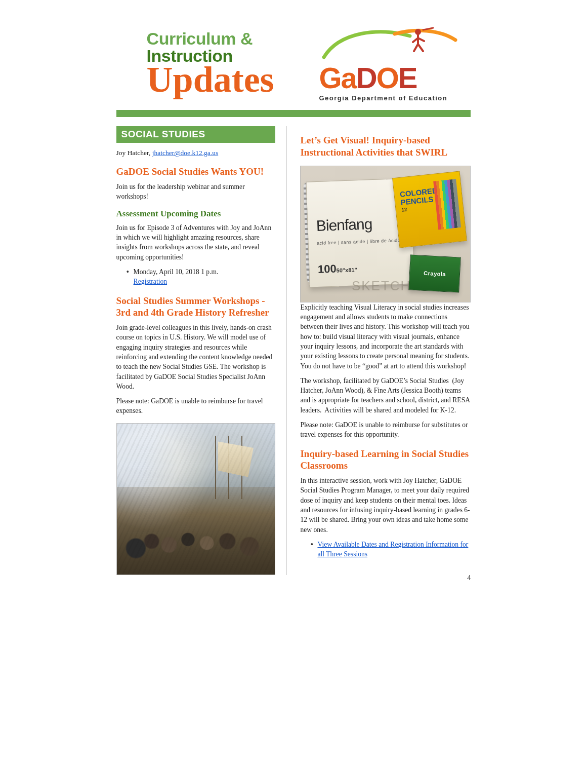Curriculum & Instruction
Updates
Ga DOE
Georgia Department of Education
Social Studies
Joy Hatcher, jhatcher@doe.k12.ga.us
GaDOE Social Studies Wants YOU!
Join us for the leadership webinar and summer workshops!
Assessment Upcoming Dates
Join us for Episode 3 of Adventures with Joy and JoAnn in which we will highlight amazing resources, share insights from workshops across the state, and reveal upcoming opportunities!
Monday, April 10, 2018 1 p.m.
Registration
Social Studies Summer Workshops - 3rd and 4th Grade History Refresher
Join grade-level colleagues in this lively, hands-on crash course on topics in U.S. History. We will model use of engaging inquiry strategies and resources while reinforcing and extending the content knowledge needed to teach the new Social Studies GSE. The workshop is facilitated by GaDOE Social Studies Specialist JoAnn Wood.
Please note: GaDOE is unable to reimburse for travel expenses.
Let’s Get Visual! Inquiry-based Instructional Activities that SWIRL
Bienfang
acid free | sans acide | libre de ácido
10050"x81"
COLORED
PENCILS12
Crayola
SKETCH
Explicitly teaching Visual Literacy in social studies increases engagement and allows students to make connections between their lives and history. This workshop will teach you how to: build visual literacy with visual journals, enhance your inquiry lessons, and incorporate the art standards with your existing lessons to create personal meaning for students. You do not have to be “good” at art to attend this workshop!
The workshop, facilitated by GaDOE’s Social Studies (Joy Hatcher, JoAnn Wood), & Fine Arts (Jessica Booth) teams and is appropriate for teachers and school, district, and RESA leaders. Activities will be shared and modeled for K-12.
Please note: GaDOE is unable to reimburse for substitutes or travel expenses for this opportunity.
Inquiry-based Learning in Social Studies Classrooms
In this interactive session, work with Joy Hatcher, GaDOE Social Studies Program Manager, to meet your daily required dose of inquiry and keep students on their mental toes. Ideas and resources for infusing inquiry-based learning in grades 6-12 will be shared. Bring your own ideas and take home some new ones.
View Available Dates and Registration Information for all Three Sessions
4